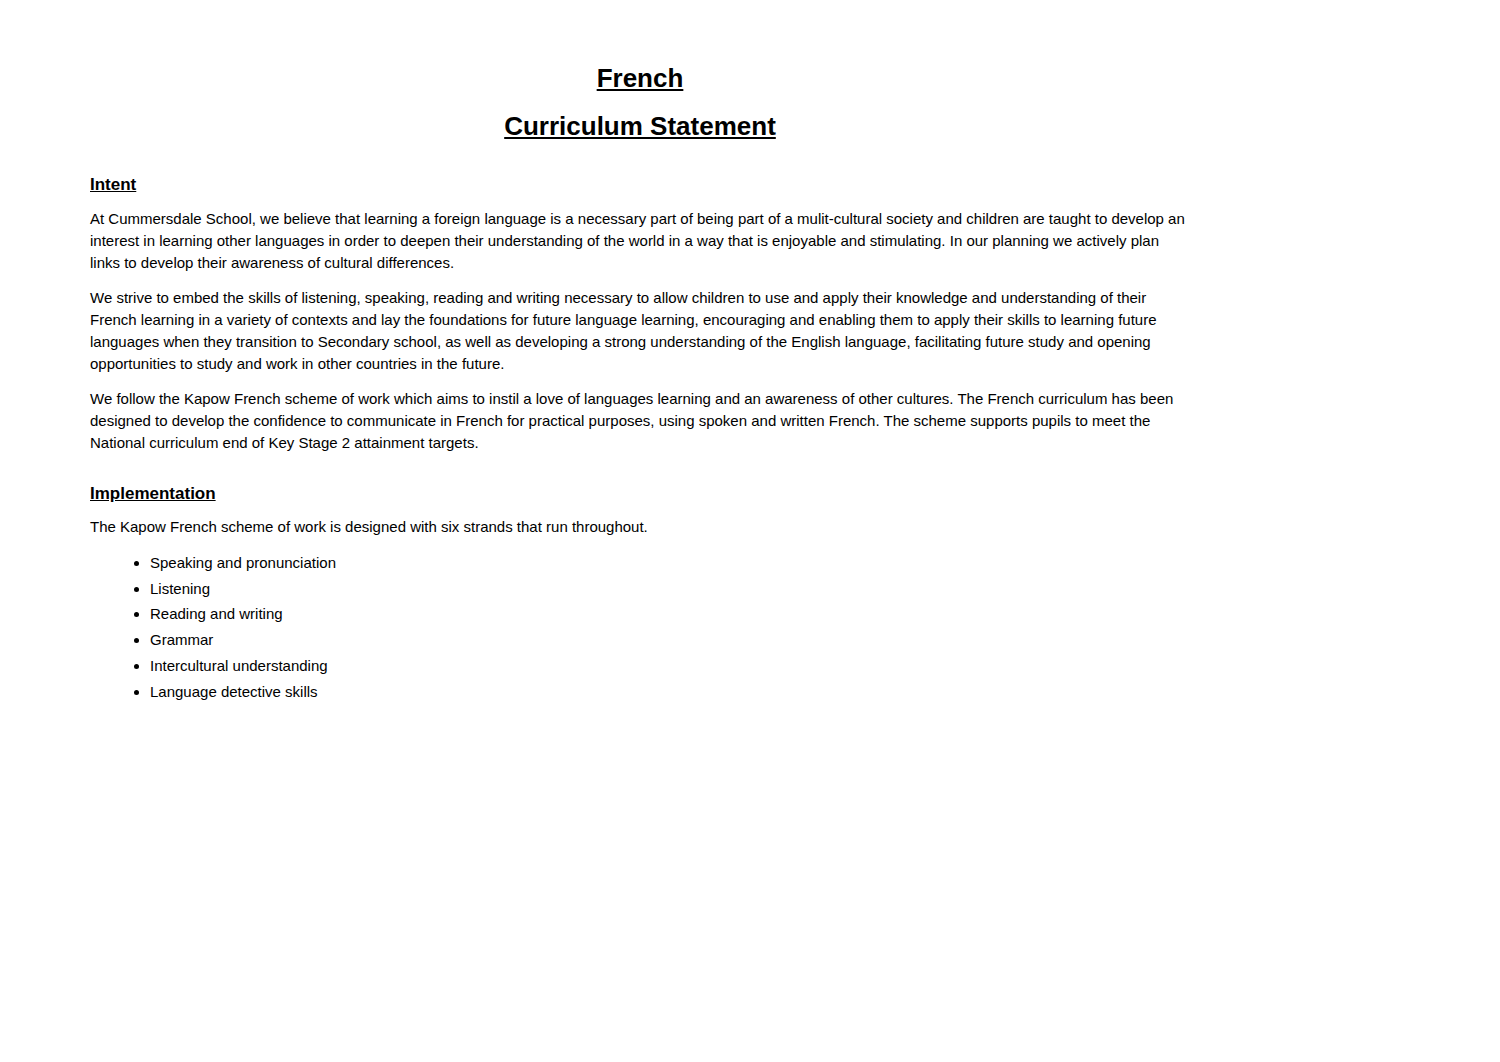FrenchCurriculum Statement
Intent
At Cummersdale School, we believe that learning a foreign language is a necessary part of being part of a mulit-cultural society and children are taught to develop an interest in learning other languages in order to deepen their understanding of the world in a way that is enjoyable and stimulating. In our planning we actively plan links to develop their awareness of cultural differences.
We strive to embed the skills of listening, speaking, reading and writing necessary to allow children to use and apply their knowledge and understanding of their French learning in a variety of contexts and lay the foundations for future language learning, encouraging and enabling them to apply their skills to learning future languages when they transition to Secondary school, as well as developing a strong understanding of the English language, facilitating future study and opening opportunities to study and work in other countries in the future.
We follow the Kapow French scheme of work which aims to instil a love of languages learning and an awareness of other cultures. The French curriculum has been designed to develop the confidence to communicate in French for practical purposes, using spoken and written French. The scheme supports pupils to meet the National curriculum end of Key Stage 2 attainment targets.
Implementation
The Kapow French scheme of work is designed with six strands that run throughout.
Speaking and pronunciation
Listening
Reading and writing
Grammar
Intercultural understanding
Language detective skills